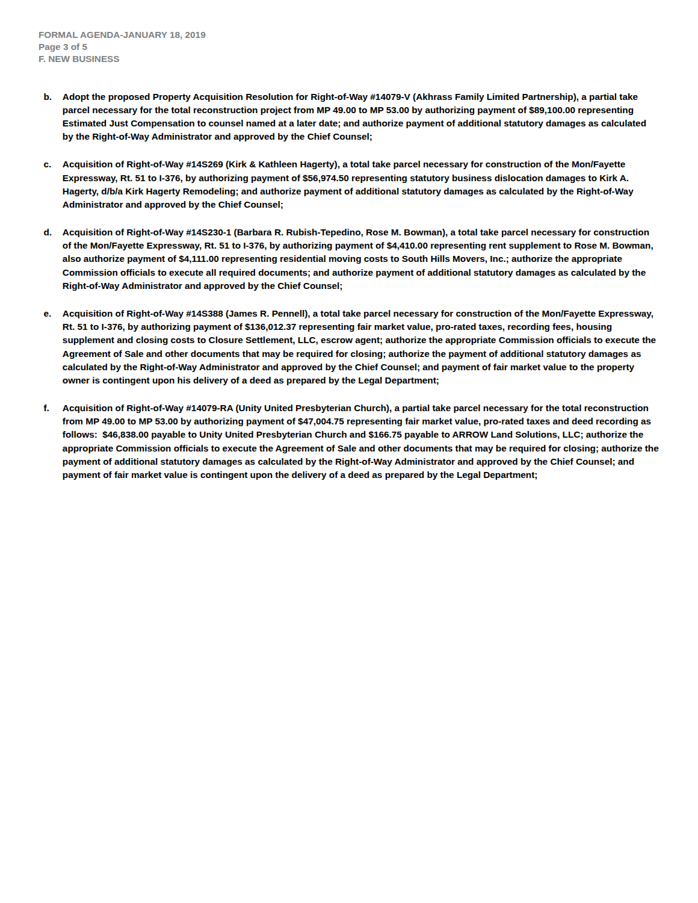FORMAL AGENDA-JANUARY 18, 2019
Page 3 of 5
F. NEW BUSINESS
b. Adopt the proposed Property Acquisition Resolution for Right-of-Way #14079-V (Akhrass Family Limited Partnership), a partial take parcel necessary for the total reconstruction project from MP 49.00 to MP 53.00 by authorizing payment of $89,100.00 representing Estimated Just Compensation to counsel named at a later date; and authorize payment of additional statutory damages as calculated by the Right-of-Way Administrator and approved by the Chief Counsel;
c. Acquisition of Right-of-Way #14S269 (Kirk & Kathleen Hagerty), a total take parcel necessary for construction of the Mon/Fayette Expressway, Rt. 51 to I-376, by authorizing payment of $56,974.50 representing statutory business dislocation damages to Kirk A. Hagerty, d/b/a Kirk Hagerty Remodeling; and authorize payment of additional statutory damages as calculated by the Right-of-Way Administrator and approved by the Chief Counsel;
d. Acquisition of Right-of-Way #14S230-1 (Barbara R. Rubish-Tepedino, Rose M. Bowman), a total take parcel necessary for construction of the Mon/Fayette Expressway, Rt. 51 to I-376, by authorizing payment of $4,410.00 representing rent supplement to Rose M. Bowman, also authorize payment of $4,111.00 representing residential moving costs to South Hills Movers, Inc.; authorize the appropriate Commission officials to execute all required documents; and authorize payment of additional statutory damages as calculated by the Right-of-Way Administrator and approved by the Chief Counsel;
e. Acquisition of Right-of-Way #14S388 (James R. Pennell), a total take parcel necessary for construction of the Mon/Fayette Expressway, Rt. 51 to I-376, by authorizing payment of $136,012.37 representing fair market value, pro-rated taxes, recording fees, housing supplement and closing costs to Closure Settlement, LLC, escrow agent; authorize the appropriate Commission officials to execute the Agreement of Sale and other documents that may be required for closing; authorize the payment of additional statutory damages as calculated by the Right-of-Way Administrator and approved by the Chief Counsel; and payment of fair market value to the property owner is contingent upon his delivery of a deed as prepared by the Legal Department;
f. Acquisition of Right-of-Way #14079-RA (Unity United Presbyterian Church), a partial take parcel necessary for the total reconstruction from MP 49.00 to MP 53.00 by authorizing payment of $47,004.75 representing fair market value, pro-rated taxes and deed recording as follows: $46,838.00 payable to Unity United Presbyterian Church and $166.75 payable to ARROW Land Solutions, LLC; authorize the appropriate Commission officials to execute the Agreement of Sale and other documents that may be required for closing; authorize the payment of additional statutory damages as calculated by the Right-of-Way Administrator and approved by the Chief Counsel; and payment of fair market value is contingent upon the delivery of a deed as prepared by the Legal Department;